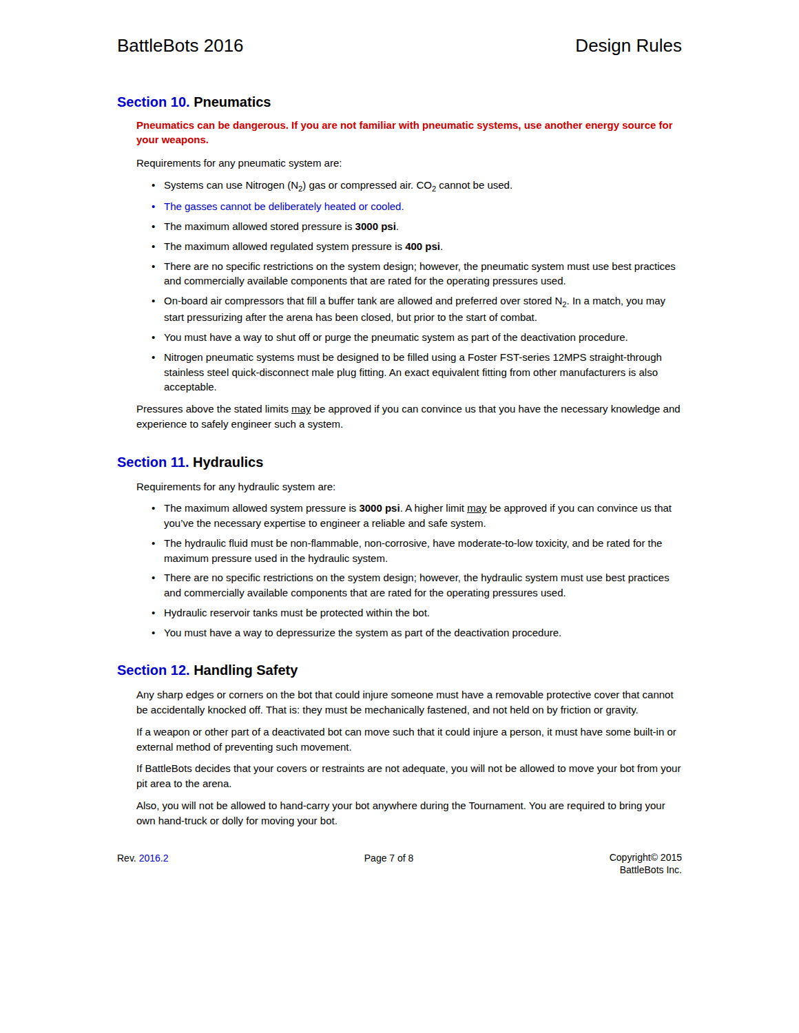BattleBots 2016
Design Rules
Section 10. Pneumatics
Pneumatics can be dangerous. If you are not familiar with pneumatic systems, use another energy source for your weapons.
Requirements for any pneumatic system are:
Systems can use Nitrogen (N2) gas or compressed air. CO2 cannot be used.
The gasses cannot be deliberately heated or cooled.
The maximum allowed stored pressure is 3000 psi.
The maximum allowed regulated system pressure is 400 psi.
There are no specific restrictions on the system design; however, the pneumatic system must use best practices and commercially available components that are rated for the operating pressures used.
On-board air compressors that fill a buffer tank are allowed and preferred over stored N2. In a match, you may start pressurizing after the arena has been closed, but prior to the start of combat.
You must have a way to shut off or purge the pneumatic system as part of the deactivation procedure.
Nitrogen pneumatic systems must be designed to be filled using a Foster FST-series 12MPS straight-through stainless steel quick-disconnect male plug fitting. An exact equivalent fitting from other manufacturers is also acceptable.
Pressures above the stated limits may be approved if you can convince us that you have the necessary knowledge and experience to safely engineer such a system.
Section 11. Hydraulics
Requirements for any hydraulic system are:
The maximum allowed system pressure is 3000 psi. A higher limit may be approved if you can convince us that you’ve the necessary expertise to engineer a reliable and safe system.
The hydraulic fluid must be non-flammable, non-corrosive, have moderate-to-low toxicity, and be rated for the maximum pressure used in the hydraulic system.
There are no specific restrictions on the system design; however, the hydraulic system must use best practices and commercially available components that are rated for the operating pressures used.
Hydraulic reservoir tanks must be protected within the bot.
You must have a way to depressurize the system as part of the deactivation procedure.
Section 12. Handling Safety
Any sharp edges or corners on the bot that could injure someone must have a removable protective cover that cannot be accidentally knocked off. That is: they must be mechanically fastened, and not held on by friction or gravity.
If a weapon or other part of a deactivated bot can move such that it could injure a person, it must have some built-in or external method of preventing such movement.
If BattleBots decides that your covers or restraints are not adequate, you will not be allowed to move your bot from your pit area to the arena.
Also, you will not be allowed to hand-carry your bot anywhere during the Tournament. You are required to bring your own hand-truck or dolly for moving your bot.
Rev. 2016.2
Page 7 of 8
Copyright© 2015
BattleBots Inc.